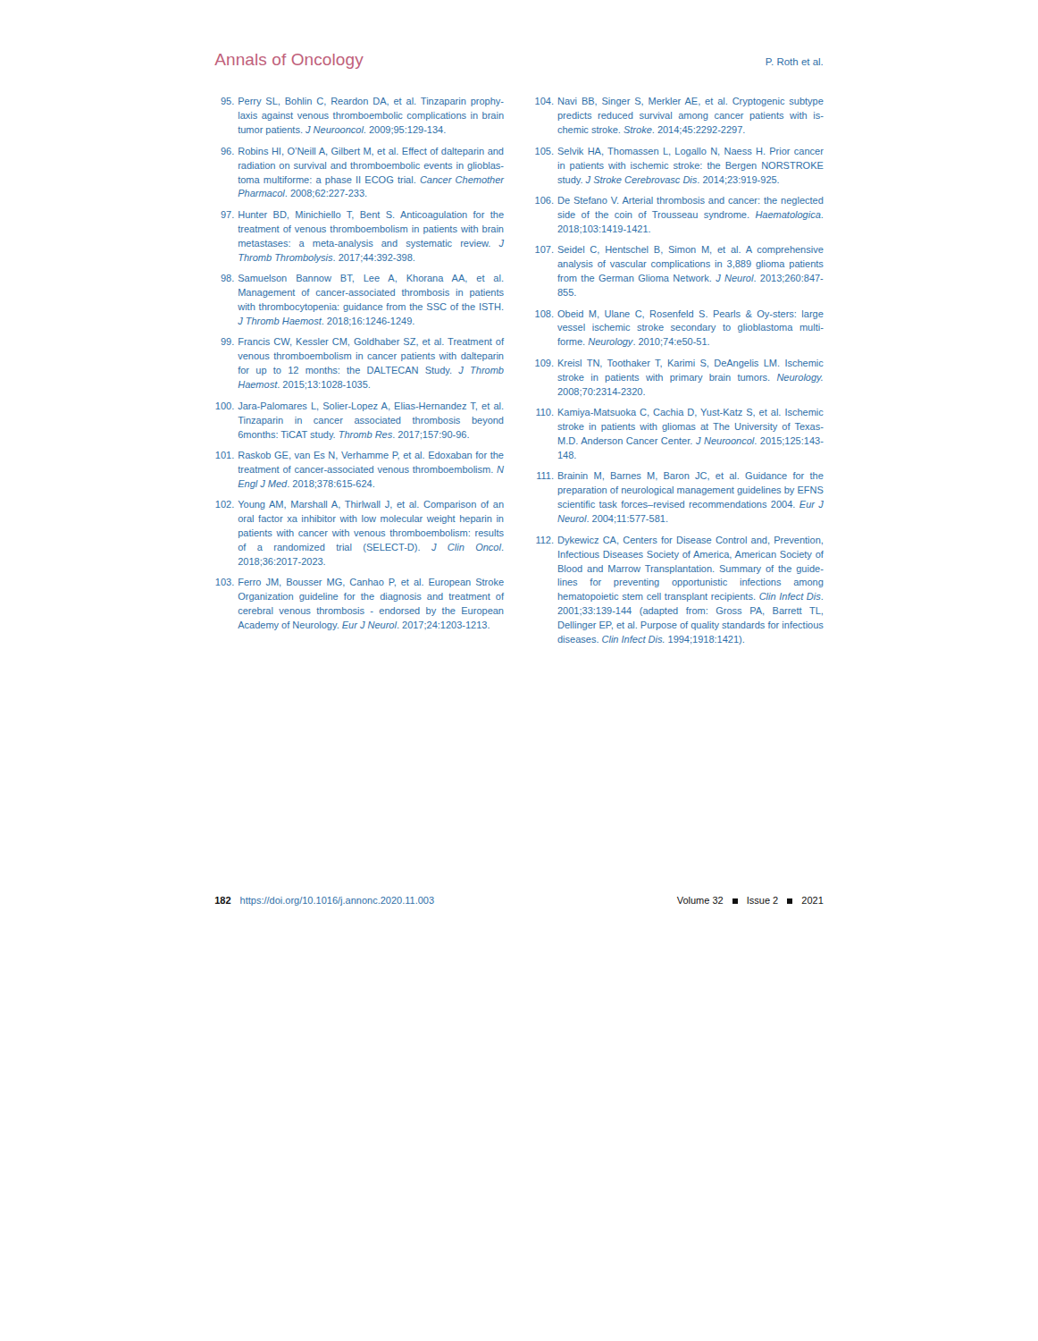Annals of Oncology
P. Roth et al.
95 Perry SL, Bohlin C, Reardon DA, et al. Tinzaparin prophylaxis against venous thromboembolic complications in brain tumor patients. J Neurooncol. 2009;95:129-134.
96 Robins HI, O’Neill A, Gilbert M, et al. Effect of dalteparin and radiation on survival and thromboembolic events in glioblastoma multiforme: a phase II ECOG trial. Cancer Chemother Pharmacol. 2008;62:227-233.
97 Hunter BD, Minichiello T, Bent S. Anticoagulation for the treatment of venous thromboembolism in patients with brain metastases: a meta-analysis and systematic review. J Thromb Thrombolysis. 2017;44:392-398.
98 Samuelson Bannow BT, Lee A, Khorana AA, et al. Management of cancer-associated thrombosis in patients with thrombocytopenia: guidance from the SSC of the ISTH. J Thromb Haemost. 2018;16:1246-1249.
99 Francis CW, Kessler CM, Goldhaber SZ, et al. Treatment of venous thromboembolism in cancer patients with dalteparin for up to 12 months: the DALTECAN Study. J Thromb Haemost. 2015;13:1028-1035.
100 Jara-Palomares L, Solier-Lopez A, Elias-Hernandez T, et al. Tinzaparin in cancer associated thrombosis beyond 6months: TiCAT study. Thromb Res. 2017;157:90-96.
101 Raskob GE, van Es N, Verhamme P, et al. Edoxaban for the treatment of cancer-associated venous thromboembolism. N Engl J Med. 2018;378:615-624.
102 Young AM, Marshall A, Thirlwall J, et al. Comparison of an oral factor xa inhibitor with low molecular weight heparin in patients with cancer with venous thromboembolism: results of a randomized trial (SELECT-D). J Clin Oncol. 2018;36:2017-2023.
103 Ferro JM, Bousser MG, Canhao P, et al. European Stroke Organization guideline for the diagnosis and treatment of cerebral venous thrombosis - endorsed by the European Academy of Neurology. Eur J Neurol. 2017;24:1203-1213.
104 Navi BB, Singer S, Merkler AE, et al. Cryptogenic subtype predicts reduced survival among cancer patients with ischemic stroke. Stroke. 2014;45:2292-2297.
105 Selvik HA, Thomassen L, Logallo N, Naess H. Prior cancer in patients with ischemic stroke: the Bergen NORSTROKE study. J Stroke Cerebrovasc Dis. 2014;23:919-925.
106 De Stefano V. Arterial thrombosis and cancer: the neglected side of the coin of Trousseau syndrome. Haematologica. 2018;103:1419-1421.
107 Seidel C, Hentschel B, Simon M, et al. A comprehensive analysis of vascular complications in 3,889 glioma patients from the German Glioma Network. J Neurol. 2013;260:847-855.
108 Obeid M, Ulane C, Rosenfeld S. Pearls & Oy-sters: large vessel ischemic stroke secondary to glioblastoma multiforme. Neurology. 2010;74:e50-51.
109 Kreisl TN, Toothaker T, Karimi S, DeAngelis LM. Ischemic stroke in patients with primary brain tumors. Neurology. 2008;70:2314-2320.
110 Kamiya-Matsuoka C, Cachia D, Yust-Katz S, et al. Ischemic stroke in patients with gliomas at The University of Texas-M.D. Anderson Cancer Center. J Neurooncol. 2015;125:143-148.
111 Brainin M, Barnes M, Baron JC, et al. Guidance for the preparation of neurological management guidelines by EFNS scientific task forces–revised recommendations 2004. Eur J Neurol. 2004;11:577-581.
112 Dykewicz CA, Centers for Disease Control and, Prevention, Infectious Diseases Society of America, American Society of Blood and Marrow Transplantation. Summary of the guidelines for preventing opportunistic infections among hematopoietic stem cell transplant recipients. Clin Infect Dis. 2001;33:139-144 (adapted from: Gross PA, Barrett TL, Dellinger EP, et al. Purpose of quality standards for infectious diseases. Clin Infect Dis. 1994;1918:1421).
182 https://doi.org/10.1016/j.annonc.2020.11.003
Volume 32 Issue 2 2021